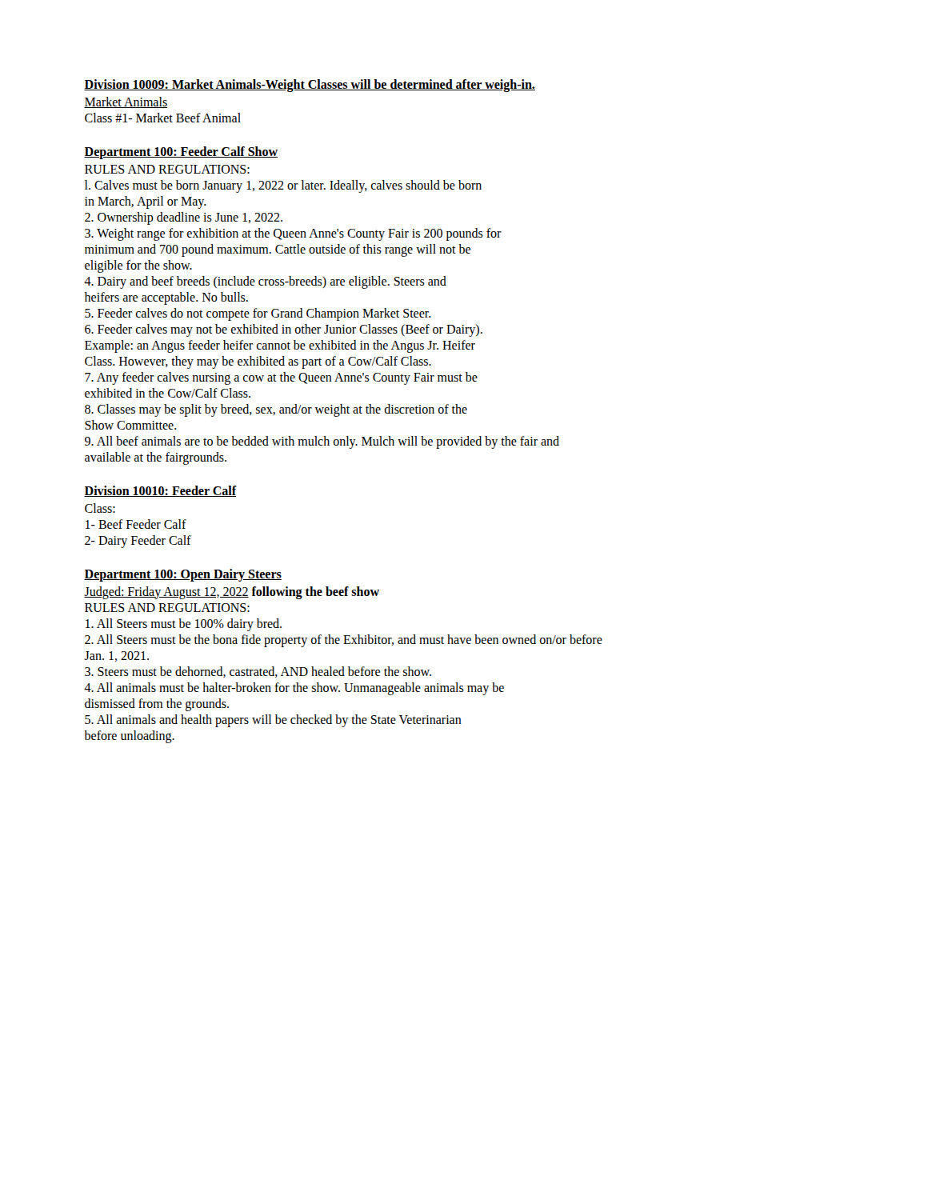Division 10009: Market Animals-Weight Classes will be determined after weigh-in.
Market Animals
Class #1- Market Beef Animal
Department 100: Feeder Calf Show
RULES AND REGULATIONS:
l. Calves must be born January 1, 2022 or later. Ideally, calves should be born
in March, April or May.
2. Ownership deadline is June 1, 2022.
3. Weight range for exhibition at the Queen Anne's County Fair is 200 pounds for
minimum and 700 pound maximum. Cattle outside of this range will not be
eligible for the show.
4. Dairy and beef breeds (include cross-breeds) are eligible. Steers and
heifers are acceptable. No bulls.
5. Feeder calves do not compete for Grand Champion Market Steer.
6. Feeder calves may not be exhibited in other Junior Classes (Beef or Dairy).
Example: an Angus feeder heifer cannot be exhibited in the Angus Jr. Heifer
Class. However, they may be exhibited as part of a Cow/Calf Class.
7. Any feeder calves nursing a cow at the Queen Anne's County Fair must be
exhibited in the Cow/Calf Class.
8. Classes may be split by breed, sex, and/or weight at the discretion of the
Show Committee.
9. All beef animals are to be bedded with mulch only. Mulch will be provided by the fair and
available at the fairgrounds.
Division 10010: Feeder Calf
Class:
1- Beef Feeder Calf
2- Dairy Feeder Calf
Department 100: Open Dairy Steers
Judged: Friday August 12, 2022 following the beef show
RULES AND REGULATIONS:
1. All Steers must be 100% dairy bred.
2. All Steers must be the bona fide property of the Exhibitor, and must have been owned on/or before
Jan. 1, 2021.
3. Steers must be dehorned, castrated, AND healed before the show.
4. All animals must be halter-broken for the show. Unmanageable animals may be
dismissed from the grounds.
5. All animals and health papers will be checked by the State Veterinarian
before unloading.